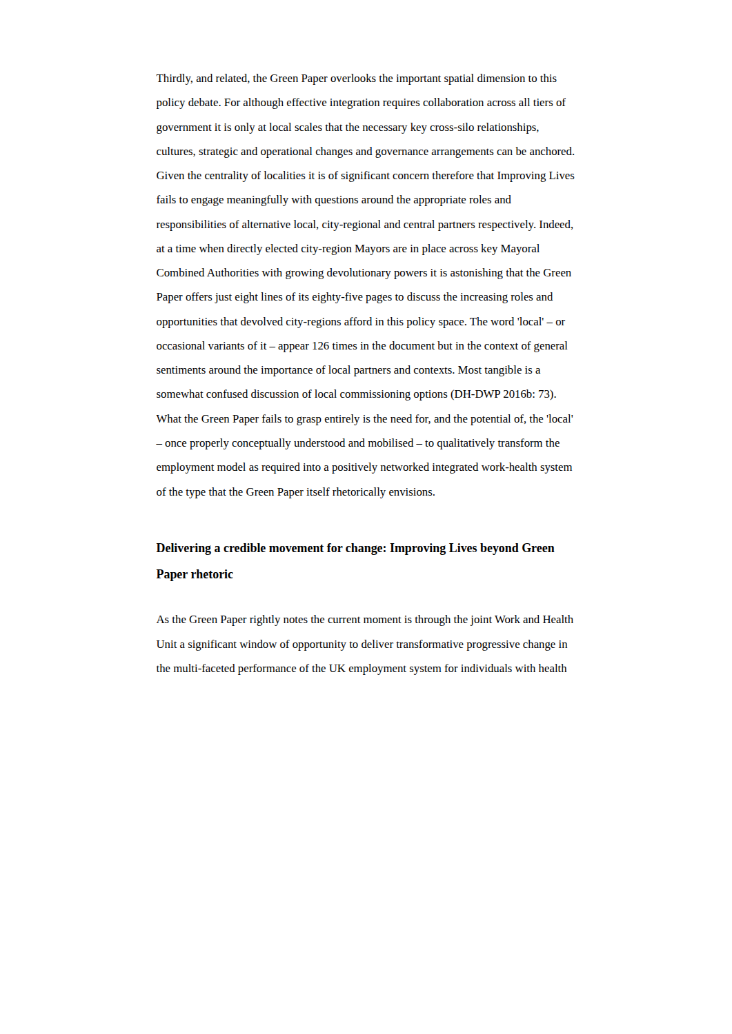Thirdly, and related, the Green Paper overlooks the important spatial dimension to this policy debate. For although effective integration requires collaboration across all tiers of government it is only at local scales that the necessary key cross-silo relationships, cultures, strategic and operational changes and governance arrangements can be anchored. Given the centrality of localities it is of significant concern therefore that Improving Lives fails to engage meaningfully with questions around the appropriate roles and responsibilities of alternative local, city-regional and central partners respectively. Indeed, at a time when directly elected city-region Mayors are in place across key Mayoral Combined Authorities with growing devolutionary powers it is astonishing that the Green Paper offers just eight lines of its eighty-five pages to discuss the increasing roles and opportunities that devolved city-regions afford in this policy space. The word 'local' – or occasional variants of it – appear 126 times in the document but in the context of general sentiments around the importance of local partners and contexts. Most tangible is a somewhat confused discussion of local commissioning options (DH-DWP 2016b: 73). What the Green Paper fails to grasp entirely is the need for, and the potential of, the 'local' – once properly conceptually understood and mobilised – to qualitatively transform the employment model as required into a positively networked integrated work-health system of the type that the Green Paper itself rhetorically envisions.
Delivering a credible movement for change: Improving Lives beyond Green Paper rhetoric
As the Green Paper rightly notes the current moment is through the joint Work and Health Unit a significant window of opportunity to deliver transformative progressive change in the multi-faceted performance of the UK employment system for individuals with health